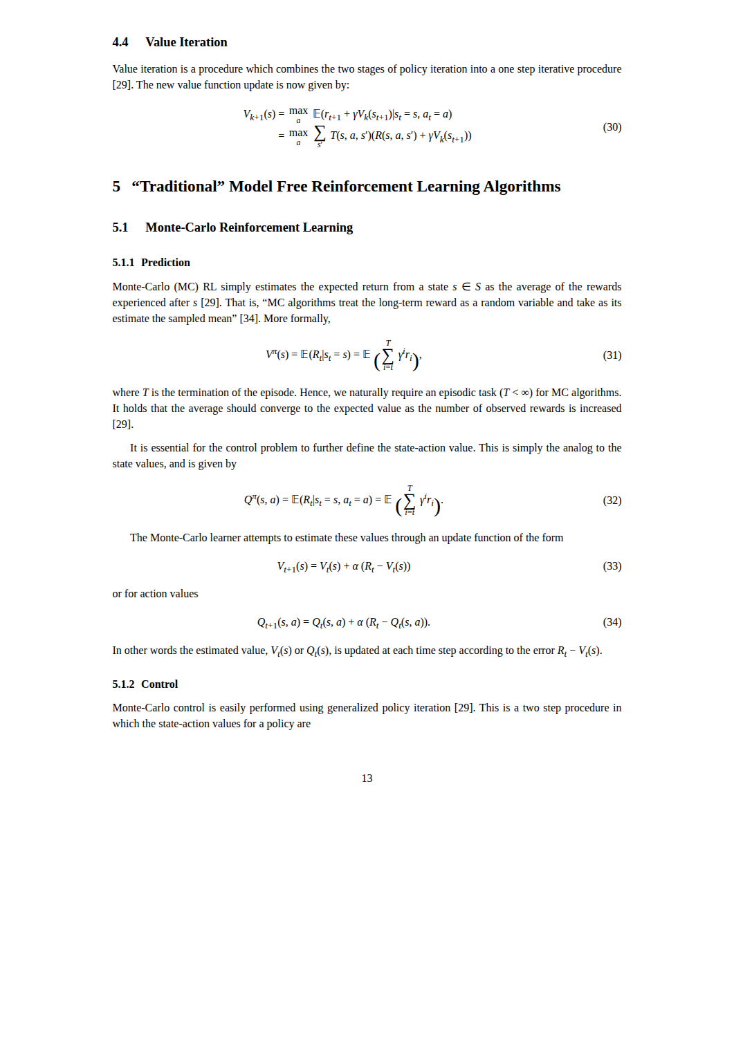4.4 Value Iteration
Value iteration is a procedure which combines the two stages of policy iteration into a one step iterative procedure [29]. The new value function update is now given by:
Vk+1(s) = maxa 𝔼(rt+1 + γVk(st+1)|st = s, at = a) = maxa ∑s′ T(s, a, s′)(R(s, a, s′) + γVk(st+1))
(30)
5“Traditional” Model Free Reinforcement Learning Algorithms
5.1 Monte-Carlo Reinforcement Learning
5.1.1 Prediction
Monte-Carlo (MC) RL simply estimates the expected return from a state s ∈ S as the average of the rewards experienced after s [29]. That is, “MC algorithms treat the long-term reward as a random variable and take as its estimate the sampled mean” [34]. More formally,
Vπ(s) = 𝔼(Rt|st = s) = 𝔼 (T∑i=t γiri),
(31)
where T is the termination of the episode. Hence, we naturally require an episodic task (T < ∞) for MC algorithms. It holds that the average should converge to the expected value as the number of observed rewards is increased [29].
It is essential for the control problem to further define the state-action value. This is simply the analog to the state values, and is given by
Qπ(s, a) = 𝔼(Rt|st = s, at = a) = 𝔼 (T∑i=t γiri).
(32)
The Monte-Carlo learner attempts to estimate these values through an update function of the form
Vt+1(s) = Vt(s) + α (Rt − Vt(s))
(33)
or for action values
Qt+1(s, a) = Qt(s, a) + α (Rt − Qt(s, a)).
(34)
In other words the estimated value, Vt(s) or Qt(s), is updated at each time step according to the error Rt − Vt(s).
5.1.2 Control
Monte-Carlo control is easily performed using generalized policy iteration [29]. This is a two step procedure in which the state-action values for a policy are
13